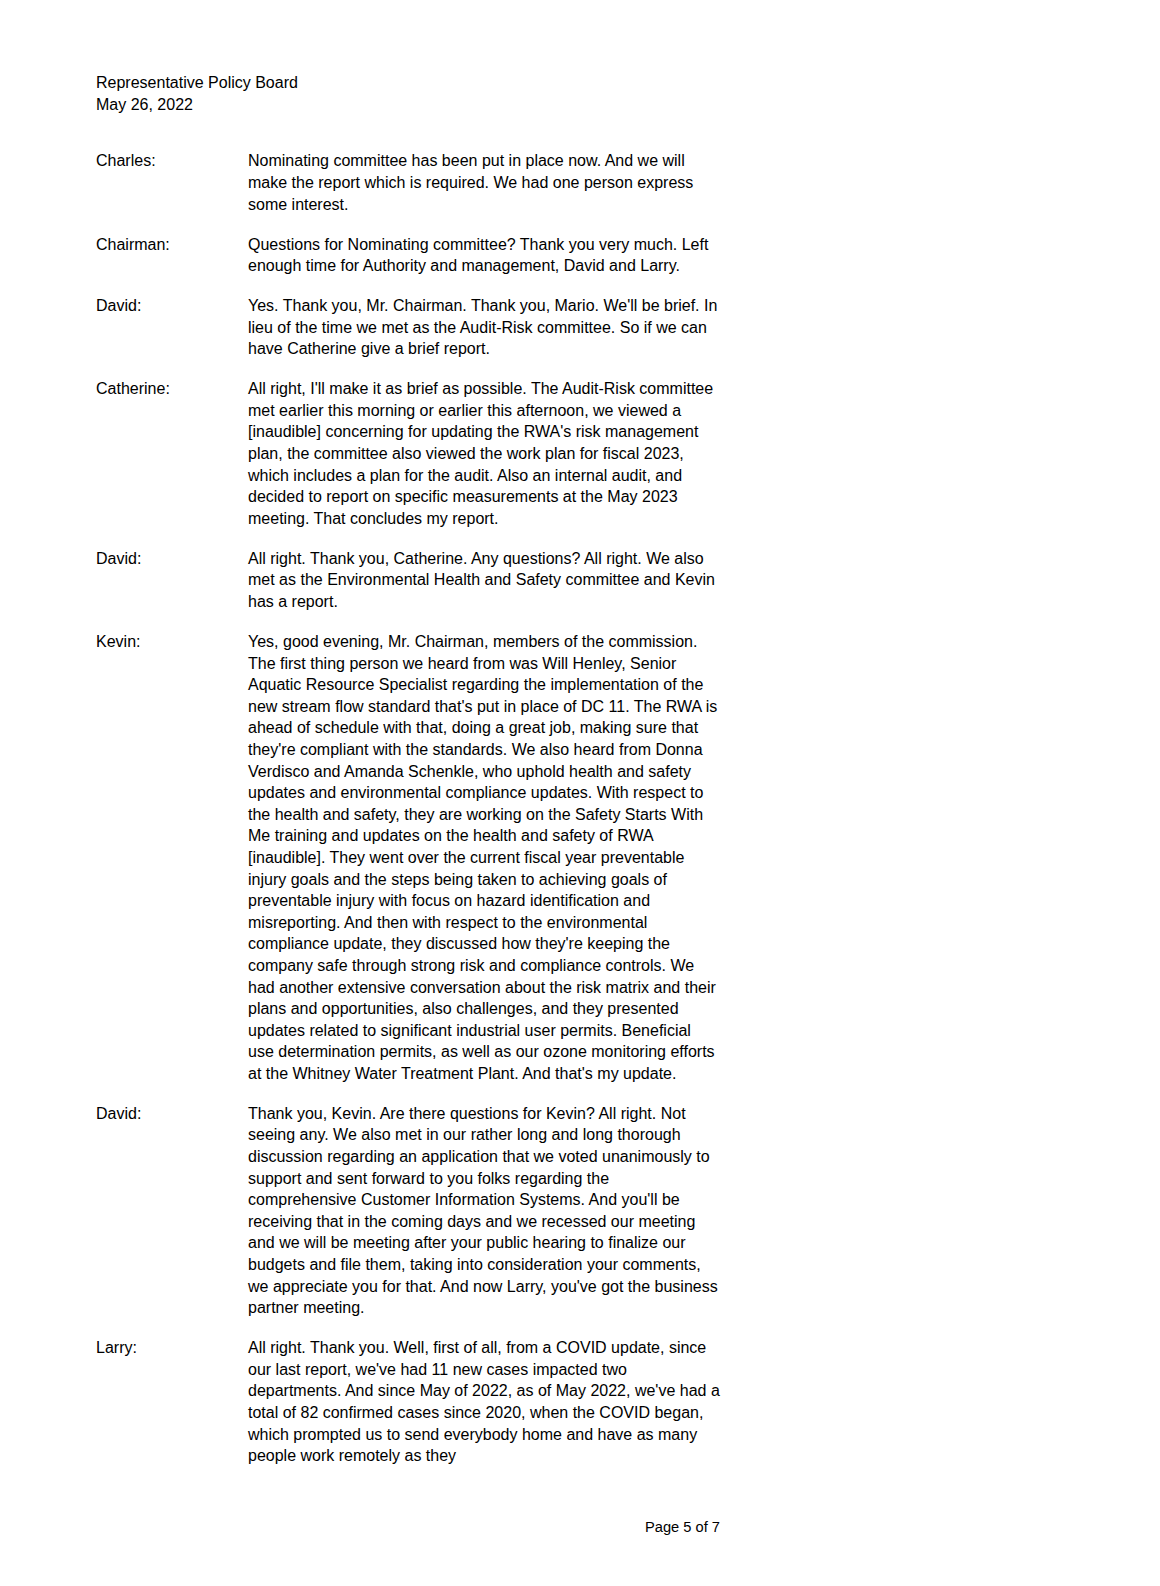Representative Policy Board
May 26, 2022
Charles:
Nominating committee has been put in place now. And we will make the report which is required. We had one person express some interest.
Chairman:
Questions for Nominating committee? Thank you very much. Left enough time for Authority and management, David and Larry.
David:
Yes. Thank you, Mr. Chairman. Thank you, Mario. We'll be brief. In lieu of the time we met as the Audit-Risk committee. So if we can have Catherine give a brief report.
Catherine:
All right, I'll make it as brief as possible. The Audit-Risk committee met earlier this morning or earlier this afternoon, we viewed a [inaudible] concerning for updating the RWA's risk management plan, the committee also viewed the work plan for fiscal 2023, which includes a plan for the audit. Also an internal audit, and decided to report on specific measurements at the May 2023 meeting. That concludes my report.
David:
All right. Thank you, Catherine. Any questions? All right. We also met as the Environmental Health and Safety committee and Kevin has a report.
Kevin:
Yes, good evening, Mr. Chairman, members of the commission. The first thing person we heard from was Will Henley, Senior Aquatic Resource Specialist regarding the implementation of the new stream flow standard that's put in place of DC 11. The RWA is ahead of schedule with that, doing a great job, making sure that they're compliant with the standards. We also heard from Donna Verdisco and Amanda Schenkle, who uphold health and safety updates and environmental compliance updates. With respect to the health and safety, they are working on the Safety Starts With Me training and updates on the health and safety of RWA [inaudible]. They went over the current fiscal year preventable injury goals and the steps being taken to achieving goals of preventable injury with focus on hazard identification and misreporting. And then with respect to the environmental compliance update, they discussed how they're keeping the company safe through strong risk and compliance controls. We had another extensive conversation about the risk matrix and their plans and opportunities, also challenges, and they presented updates related to significant industrial user permits. Beneficial use determination permits, as well as our ozone monitoring efforts at the Whitney Water Treatment Plant. And that's my update.
David:
Thank you, Kevin. Are there questions for Kevin? All right. Not seeing any. We also met in our rather long and long thorough discussion regarding an application that we voted unanimously to support and sent forward to you folks regarding the comprehensive Customer Information Systems. And you'll be receiving that in the coming days and we recessed our meeting and we will be meeting after your public hearing to finalize our budgets and file them, taking into consideration your comments, we appreciate you for that. And now Larry, you've got the business partner meeting.
Larry:
All right. Thank you. Well, first of all, from a COVID update, since our last report, we've had 11 new cases impacted two departments. And since May of 2022, as of May 2022, we've had a total of 82 confirmed cases since 2020, when the COVID began, which prompted us to send everybody home and have as many people work remotely as they
Page 5 of 7